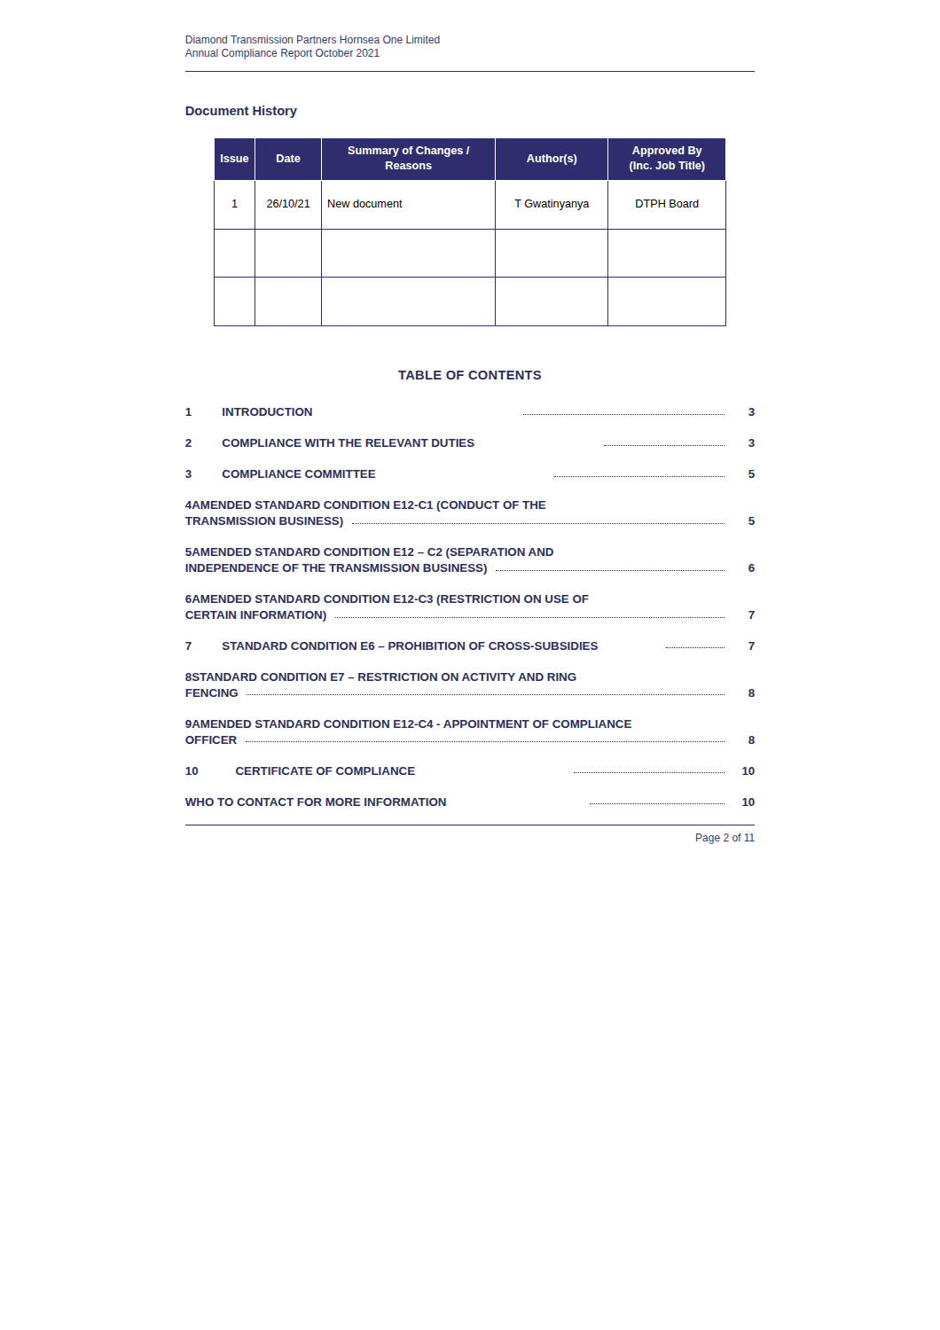Diamond Transmission Partners Hornsea One Limited
Annual Compliance Report October 2021
Document History
| Issue | Date | Summary of Changes / Reasons | Author(s) | Approved By (Inc. Job Title) |
| --- | --- | --- | --- | --- |
| 1 | 26/10/21 | New document | T Gwatinyanya | DTPH Board |
TABLE OF CONTENTS
1 INTRODUCTION 3
2 COMPLIANCE WITH THE RELEVANT DUTIES 3
3 COMPLIANCE COMMITTEE 5
4 AMENDED STANDARD CONDITION E12-C1 (CONDUCT OF THE TRANSMISSION BUSINESS) 5
5 AMENDED STANDARD CONDITION E12 – C2 (SEPARATION AND INDEPENDENCE OF THE TRANSMISSION BUSINESS) 6
6 AMENDED STANDARD CONDITION E12-C3 (RESTRICTION ON USE OF CERTAIN INFORMATION) 7
7 STANDARD CONDITION E6 – PROHIBITION OF CROSS-SUBSIDIES 7
8 STANDARD CONDITION E7 – RESTRICTION ON ACTIVITY AND RING FENCING 8
9 AMENDED STANDARD CONDITION E12-C4 - APPOINTMENT OF COMPLIANCE OFFICER 8
10 CERTIFICATE OF COMPLIANCE 10
WHO TO CONTACT FOR MORE INFORMATION 10
Page 2 of 11